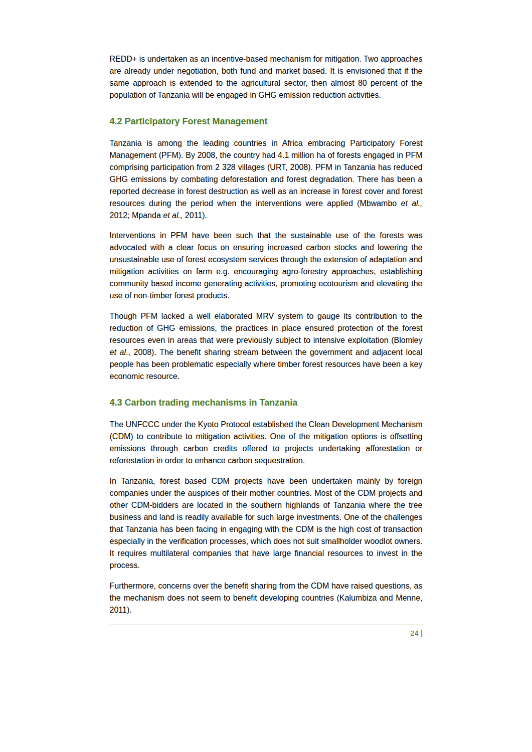REDD+ is undertaken as an incentive-based mechanism for mitigation. Two approaches are already under negotiation, both fund and market based. It is envisioned that if the same approach is extended to the agricultural sector, then almost 80 percent of the population of Tanzania will be engaged in GHG emission reduction activities.
4.2 Participatory Forest Management
Tanzania is among the leading countries in Africa embracing Participatory Forest Management (PFM). By 2008, the country had 4.1 million ha of forests engaged in PFM comprising participation from 2 328 villages (URT, 2008). PFM in Tanzania has reduced GHG emissions by combating deforestation and forest degradation. There has been a reported decrease in forest destruction as well as an increase in forest cover and forest resources during the period when the interventions were applied (Mbwambo et al., 2012; Mpanda et al., 2011).
Interventions in PFM have been such that the sustainable use of the forests was advocated with a clear focus on ensuring increased carbon stocks and lowering the unsustainable use of forest ecosystem services through the extension of adaptation and mitigation activities on farm e.g. encouraging agro-forestry approaches, establishing community based income generating activities, promoting ecotourism and elevating the use of non-timber forest products.
Though PFM lacked a well elaborated MRV system to gauge its contribution to the reduction of GHG emissions, the practices in place ensured protection of the forest resources even in areas that were previously subject to intensive exploitation (Blomley et al., 2008). The benefit sharing stream between the government and adjacent local people has been problematic especially where timber forest resources have been a key economic resource.
4.3 Carbon trading mechanisms in Tanzania
The UNFCCC under the Kyoto Protocol established the Clean Development Mechanism (CDM) to contribute to mitigation activities. One of the mitigation options is offsetting emissions through carbon credits offered to projects undertaking afforestation or reforestation in order to enhance carbon sequestration.
In Tanzania, forest based CDM projects have been undertaken mainly by foreign companies under the auspices of their mother countries. Most of the CDM projects and other CDM-bidders are located in the southern highlands of Tanzania where the tree business and land is readily available for such large investments. One of the challenges that Tanzania has been facing in engaging with the CDM is the high cost of transaction especially in the verification processes, which does not suit smallholder woodlot owners. It requires multilateral companies that have large financial resources to invest in the process.
Furthermore, concerns over the benefit sharing from the CDM have raised questions, as the mechanism does not seem to benefit developing countries (Kalumbiza and Menne, 2011).
24 |